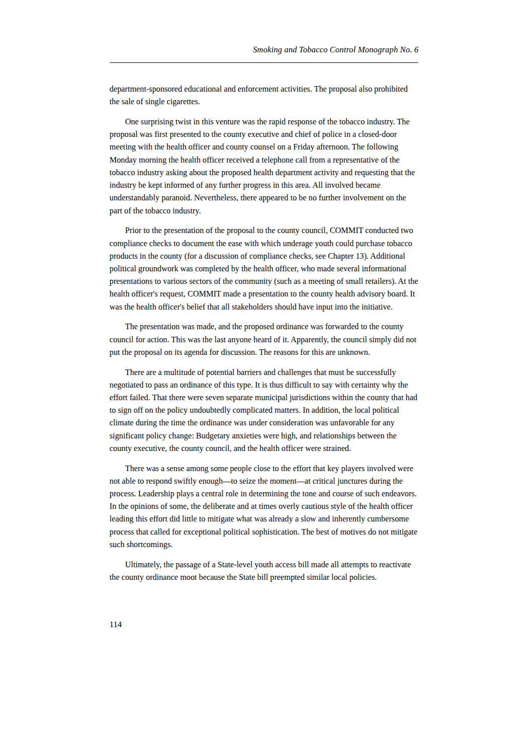Smoking and Tobacco Control Monograph No. 6
department-sponsored educational and enforcement activities. The proposal also prohibited the sale of single cigarettes.
One surprising twist in this venture was the rapid response of the tobacco industry. The proposal was first presented to the county executive and chief of police in a closed-door meeting with the health officer and county counsel on a Friday afternoon. The following Monday morning the health officer received a telephone call from a representative of the tobacco industry asking about the proposed health department activity and requesting that the industry be kept informed of any further progress in this area. All involved became understandably paranoid. Nevertheless, there appeared to be no further involvement on the part of the tobacco industry.
Prior to the presentation of the proposal to the county council, COMMIT conducted two compliance checks to document the ease with which underage youth could purchase tobacco products in the county (for a discussion of compliance checks, see Chapter 13). Additional political groundwork was completed by the health officer, who made several informational presentations to various sectors of the community (such as a meeting of small retailers). At the health officer's request, COMMIT made a presentation to the county health advisory board. It was the health officer's belief that all stakeholders should have input into the initiative.
The presentation was made, and the proposed ordinance was forwarded to the county council for action. This was the last anyone heard of it. Apparently, the council simply did not put the proposal on its agenda for discussion. The reasons for this are unknown.
There are a multitude of potential barriers and challenges that must be successfully negotiated to pass an ordinance of this type. It is thus difficult to say with certainty why the effort failed. That there were seven separate municipal jurisdictions within the county that had to sign off on the policy undoubtedly complicated matters. In addition, the local political climate during the time the ordinance was under consideration was unfavorable for any significant policy change: Budgetary anxieties were high, and relationships between the county executive, the county council, and the health officer were strained.
There was a sense among some people close to the effort that key players involved were not able to respond swiftly enough—to seize the moment—at critical junctures during the process. Leadership plays a central role in determining the tone and course of such endeavors. In the opinions of some, the deliberate and at times overly cautious style of the health officer leading this effort did little to mitigate what was already a slow and inherently cumbersome process that called for exceptional political sophistication. The best of motives do not mitigate such shortcomings.
Ultimately, the passage of a State-level youth access bill made all attempts to reactivate the county ordinance moot because the State bill preempted similar local policies.
114